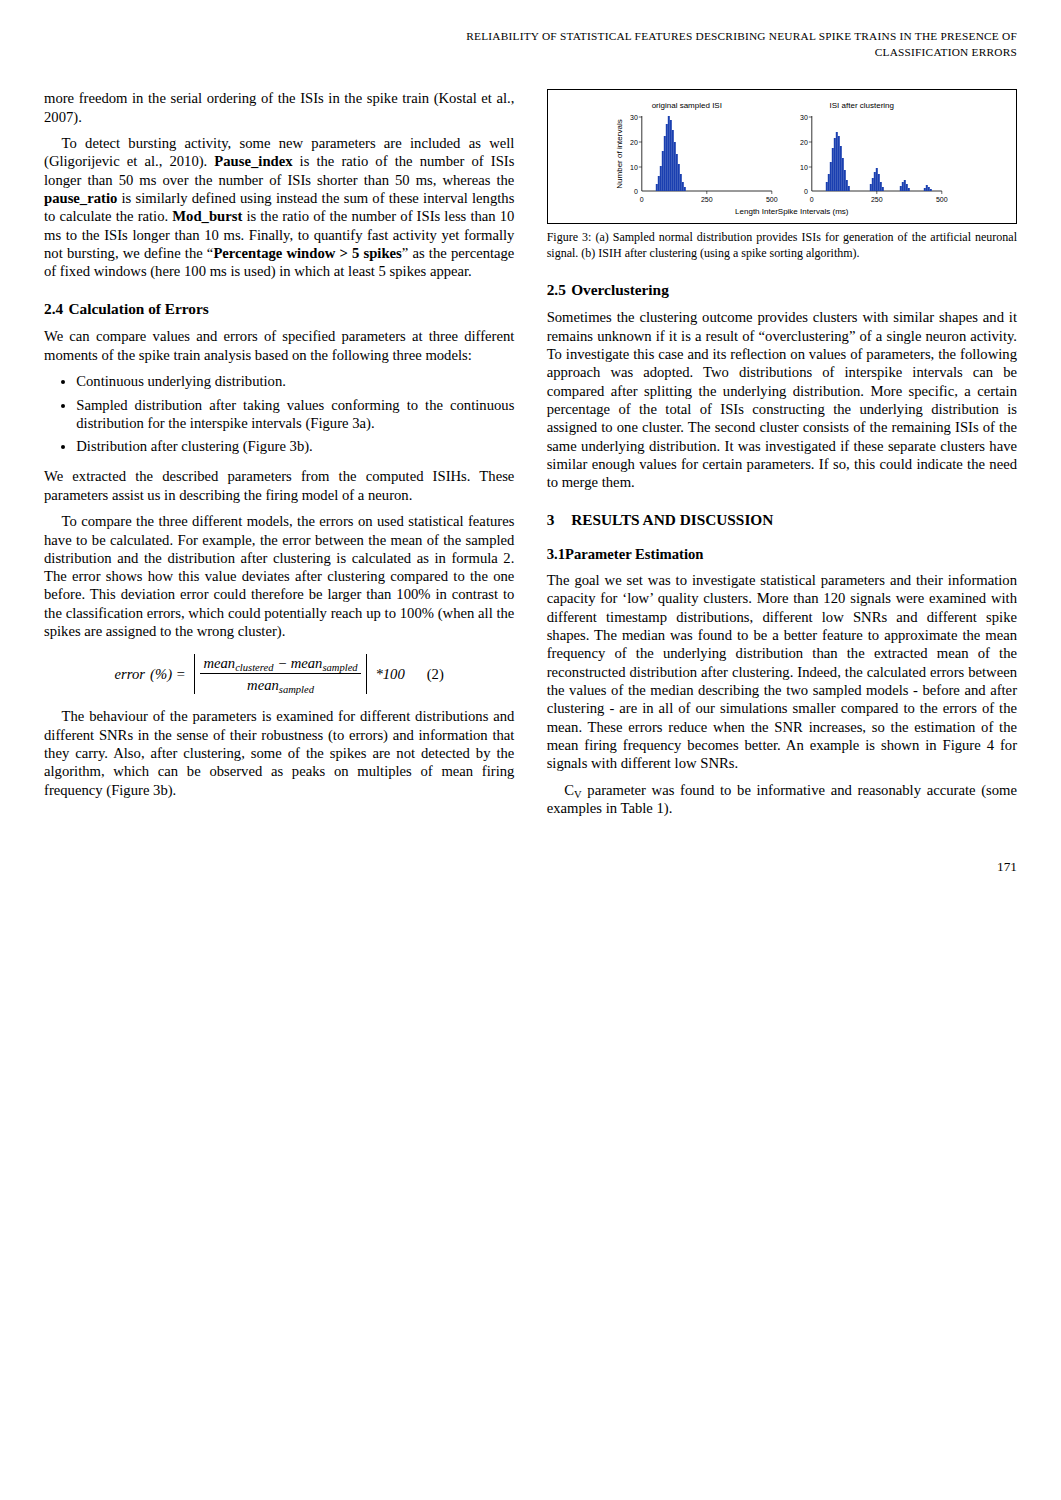RELIABILITY OF STATISTICAL FEATURES DESCRIBING NEURAL SPIKE TRAINS IN THE PRESENCE OF
CLASSIFICATION ERRORS
more freedom in the serial ordering of the ISIs in the spike train (Kostal et al., 2007).
To detect bursting activity, some new parameters are included as well (Gligorijevic et al., 2010). Pause_index is the ratio of the number of ISIs longer than 50 ms over the number of ISIs shorter than 50 ms, whereas the pause_ratio is similarly defined using instead the sum of these interval lengths to calculate the ratio. Mod_burst is the ratio of the number of ISIs less than 10 ms to the ISIs longer than 10 ms. Finally, to quantify fast activity yet formally not bursting, we define the “Percentage window > 5 spikes” as the percentage of fixed windows (here 100 ms is used) in which at least 5 spikes appear.
2.4 Calculation of Errors
We can compare values and errors of specified parameters at three different moments of the spike train analysis based on the following three models:
Continuous underlying distribution.
Sampled distribution after taking values conforming to the continuous distribution for the interspike intervals (Figure 3a).
Distribution after clustering (Figure 3b).
We extracted the described parameters from the computed ISIHs. These parameters assist us in describing the firing model of a neuron.
To compare the three different models, the errors on used statistical features have to be calculated. For example, the error between the mean of the sampled distribution and the distribution after clustering is calculated as in formula 2. The error shows how this value deviates after clustering compared to the one before. This deviation error could therefore be larger than 100% in contrast to the classification errors, which could potentially reach up to 100% (when all the spikes are assigned to the wrong cluster).
error (%) = meanclustered − meansampled meansampled *100
(2)
The behaviour of the parameters is examined for different distributions and different SNRs in the sense of their robustness (to errors) and information that they carry. Also, after clustering, some of the spikes are not detected by the algorithm, which can be observed as peaks on multiples of mean firing frequency (Figure 3b).
original sampled ISI ISI after clustering 30 20 10 0 0 250 500 30 20 10 0 0 250 500 Length InterSpike Intervals (ms) Number of intervals
Figure 3: (a) Sampled normal distribution provides ISIs for generation of the artificial neuronal signal. (b) ISIH after clustering (using a spike sorting algorithm).
2.5 Overclustering
Sometimes the clustering outcome provides clusters with similar shapes and it remains unknown if it is a result of “overclustering” of a single neuron activity. To investigate this case and its reflection on values of parameters, the following approach was adopted. Two distributions of interspike intervals can be compared after splitting the underlying distribution. More specific, a certain percentage of the total of ISIs constructing the underlying distribution is assigned to one cluster. The second cluster consists of the remaining ISIs of the same underlying distribution. It was investigated if these separate clusters have similar enough values for certain parameters. If so, this could indicate the need to merge them.
3 RESULTS AND DISCUSSION
3.1 Parameter Estimation
The goal we set was to investigate statistical parameters and their information capacity for ‘low’ quality clusters. More than 120 signals were examined with different timestamp distributions, different low SNRs and different spike shapes. The median was found to be a better feature to approximate the mean frequency of the underlying distribution than the extracted mean of the reconstructed distribution after clustering. Indeed, the calculated errors between the values of the median describing the two sampled models - before and after clustering - are in all of our simulations smaller compared to the errors of the mean. These errors reduce when the SNR increases, so the estimation of the mean firing frequency becomes better. An example is shown in Figure 4 for signals with different low SNRs.
CV parameter was found to be informative and reasonably accurate (some examples in Table 1).
171